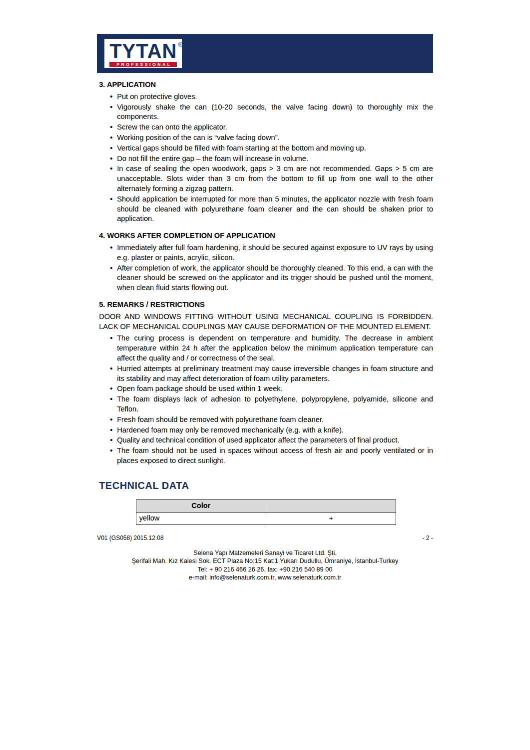TYTAN®
PROFESSIONAL
3. APPLICATION
Put on protective gloves.
Vigorously shake the can (10-20 seconds, the valve facing down) to thoroughly mix the components.
Screw the can onto the applicator.
Working position of the can is “valve facing down”.
Vertical gaps should be filled with foam starting at the bottom and moving up.
Do not fill the entire gap – the foam will increase in volume.
In case of sealing the open woodwork, gaps > 3 cm are not recommended. Gaps > 5 cm are unacceptable. Slots wider than 3 cm from the bottom to fill up from one wall to the other alternately forming a zigzag pattern.
Should application be interrupted for more than 5 minutes, the applicator nozzle with fresh foam should be cleaned with polyurethane foam cleaner and the can should be shaken prior to application.
4. WORKS AFTER COMPLETION OF APPLICATION
Immediately after full foam hardening, it should be secured against exposure to UV rays by using e.g. plaster or paints, acrylic, silicon.
After completion of work, the applicator should be thoroughly cleaned. To this end, a can with the cleaner should be screwed on the applicator and its trigger should be pushed until the moment, when clean fluid starts flowing out.
5. REMARKS / RESTRICTIONS
Door and windows fitting without using mechanical coupling is forbidden. Lack of mechanical couplings may cause deformation of the mounted element.
The curing process is dependent on temperature and humidity. The decrease in ambient temperature within 24 h after the application below the minimum application temperature can affect the quality and / or correctness of the seal.
Hurried attempts at preliminary treatment may cause irreversible changes in foam structure and its stability and may affect deterioration of foam utility parameters.
Open foam package should be used within 1 week.
The foam displays lack of adhesion to polyethylene, polypropylene, polyamide, silicone and Teflon.
Fresh foam should be removed with polyurethane foam cleaner.
Hardened foam may only be removed mechanically (e.g. with a knife).
Quality and technical condition of used applicator affect the parameters of final product.
The foam should not be used in spaces without access of fresh air and poorly ventilated or in places exposed to direct sunlight.
TECHNICAL DATA
| Color | |
| --- | --- |
| yellow | + |
V01 (GS058) 2015.12.08 - 2 -
Selena Yapı Malzemeleri Sanayi ve Ticaret Ltd. Şti.
Şerifali Mah. Kız Kalesi Sok. ECT Plaza No:15 Kat:1 Yukarı Dudullu, Ümraniye, İstanbul-Turkey
Tel: + 90 216 466 26 26, fax: +90 216 540 89 00
e-mail: info@selenaturk.com.tr, www.selenaturk.com.tr